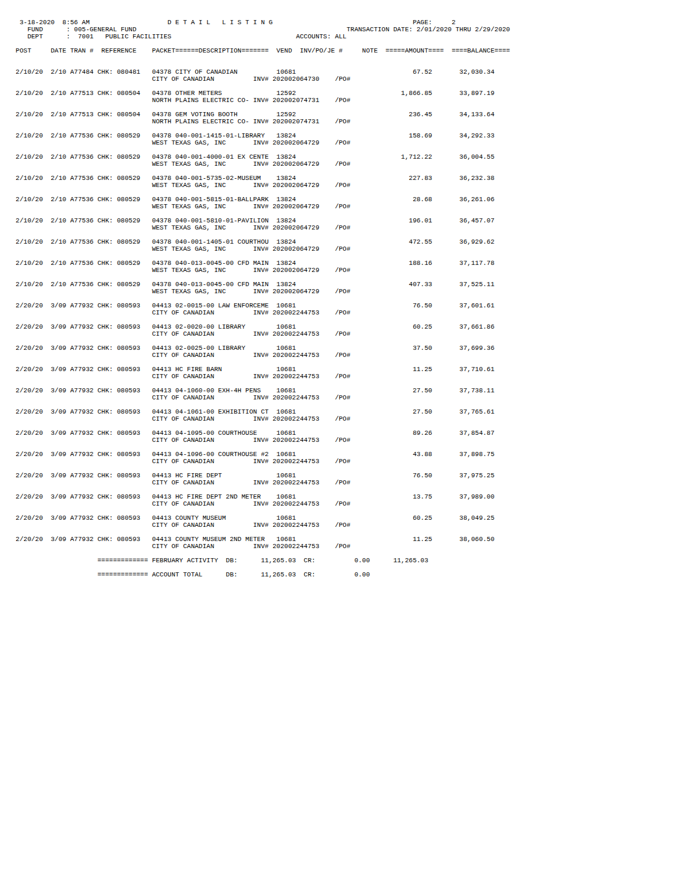3-18-2020 8:56 AM D E T A I L L I S T I N G PAGE: 2 FUND : 005-GENERAL FUND TRANSACTION DATE: 2/01/2020 THRU 2/29/2020 DEPT : 7001 PUBLIC FACILITIES ACCOUNTS: ALL POST DATE TRAN # REFERENCE PACKET======DESCRIPTION======= VEND INV/PO/JE # NOTE =====AMOUNT==== ====BALANCE==== 2/10/20 2/10 A77484 CHK: 080481 04378 CITY OF CANADIAN 10681 67.52 32,030.34 CITY OF CANADIAN INV# 202002064730 /PO# 2/10/20 2/10 A77513 CHK: 080504 04378 OTHER METERS 12592 1,866.85 33,897.19 NORTH PLAINS ELECTRIC CO- INV# 202002074731 /PO# 2/10/20 2/10 A77513 CHK: 080504 04378 GEM VOTING BOOTH 12592 236.45 34,133.64 NORTH PLAINS ELECTRIC CO- INV# 202002074731 /PO# 2/10/20 2/10 A77536 CHK: 080529 04378 040-001-1415-01-LIBRARY 13824 158.69 34,292.33 WEST TEXAS GAS, INC INV# 202002064729 /PO# 2/10/20 2/10 A77536 CHK: 080529 04378 040-001-4000-01 EX CENTE 13824 1,712.22 36,004.55 WEST TEXAS GAS, INC INV# 202002064729 /PO# 2/10/20 2/10 A77536 CHK: 080529 04378 040-001-5735-02-MUSEUM 13824 227.83 36,232.38 WEST TEXAS GAS, INC INV# 202002064729 /PO# 2/10/20 2/10 A77536 CHK: 080529 04378 040-001-5815-01-BALLPARK 13824 28.68 36,261.06 WEST TEXAS GAS, INC INV# 202002064729 /PO# 2/10/20 2/10 A77536 CHK: 080529 04378 040-001-5810-01-PAVILION 13824 196.01 36,457.07 WEST TEXAS GAS, INC INV# 202002064729 /PO# 2/10/20 2/10 A77536 CHK: 080529 04378 040-001-1405-01 COURTHOU 13824 472.55 36,929.62 WEST TEXAS GAS, INC INV# 202002064729 /PO# 2/10/20 2/10 A77536 CHK: 080529 04378 040-013-0045-00 CFD MAIN 13824 188.16 37,117.78 WEST TEXAS GAS, INC INV# 202002064729 /PO# 2/10/20 2/10 A77536 CHK: 080529 04378 040-013-0045-00 CFD MAIN 13824 407.33 37,525.11 WEST TEXAS GAS, INC INV# 202002064729 /PO# 2/20/20 3/09 A77932 CHK: 080593 04413 02-0015-00 LAW ENFORCEME 10681 76.50 37,601.61 CITY OF CANADIAN INV# 202002244753 /PO# 2/20/20 3/09 A77932 CHK: 080593 04413 02-0020-00 LIBRARY 10681 60.25 37,661.86 CITY OF CANADIAN INV# 202002244753 /PO# 2/20/20 3/09 A77932 CHK: 080593 04413 02-0025-00 LIBRARY 10681 37.50 37,699.36 CITY OF CANADIAN INV# 202002244753 /PO# 2/20/20 3/09 A77932 CHK: 080593 04413 HC FIRE BARN 10681 11.25 37,710.61 CITY OF CANADIAN INV# 202002244753 /PO# 2/20/20 3/09 A77932 CHK: 080593 04413 04-1060-00 EXH-4H PENS 10681 27.50 37,738.11 CITY OF CANADIAN INV# 202002244753 /PO# 2/20/20 3/09 A77932 CHK: 080593 04413 04-1061-00 EXHIBITION CT 10681 27.50 37,765.61 CITY OF CANADIAN INV# 202002244753 /PO# 2/20/20 3/09 A77932 CHK: 080593 04413 04-1095-00 COURTHOUSE 10681 89.26 37,854.87 CITY OF CANADIAN INV# 202002244753 /PO# 2/20/20 3/09 A77932 CHK: 080593 04413 04-1096-00 COURTHOUSE #2 10681 43.88 37,898.75 CITY OF CANADIAN INV# 202002244753 /PO# 2/20/20 3/09 A77932 CHK: 080593 04413 HC FIRE DEPT 10681 76.50 37,975.25 CITY OF CANADIAN INV# 202002244753 /PO# 2/20/20 3/09 A77932 CHK: 080593 04413 HC FIRE DEPT 2ND METER 10681 13.75 37,989.00 CITY OF CANADIAN INV# 202002244753 /PO# 2/20/20 3/09 A77932 CHK: 080593 04413 COUNTY MUSEUM 10681 60.25 38,049.25 CITY OF CANADIAN INV# 202002244753 /PO# 2/20/20 3/09 A77932 CHK: 080593 04413 COUNTY MUSEUM 2ND METER 10681 11.25 38,060.50 CITY OF CANADIAN INV# 202002244753 /PO# ============= FEBRUARY ACTIVITY DB: 11,265.03 CR: 0.00 11,265.03 ============= ACCOUNT TOTAL DB: 11,265.03 CR: 0.00